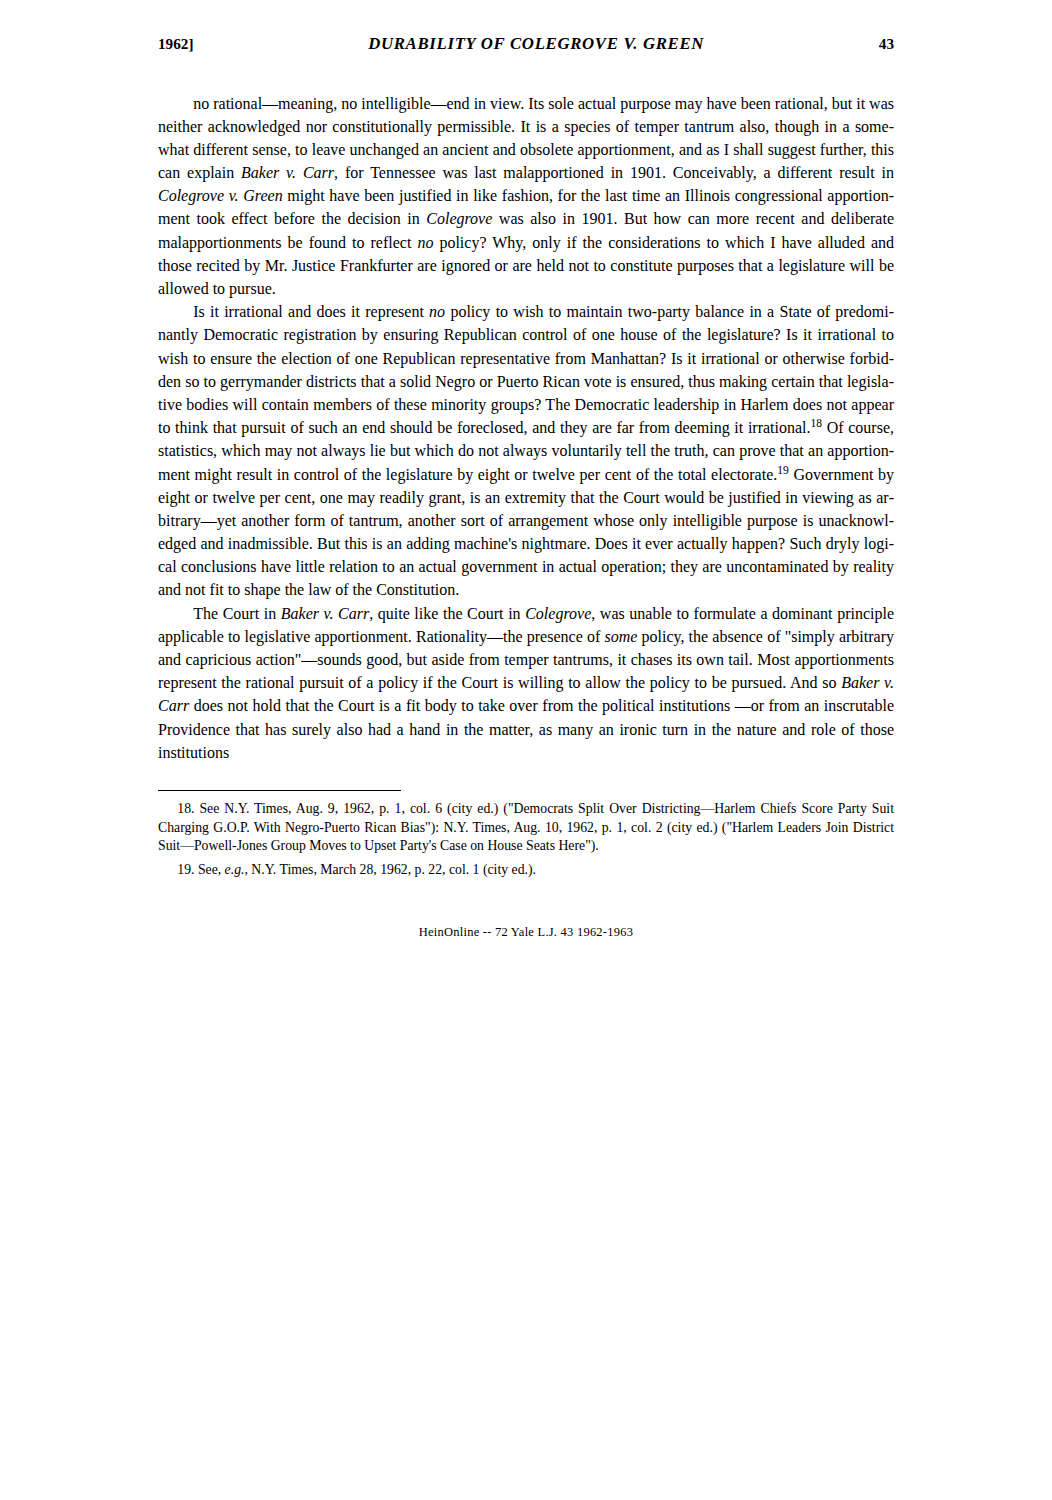1962]
Durability of Colegrove v. Green
43
no rational—meaning, no intelligible—end in view. Its sole actual purpose may have been rational, but it was neither acknowledged nor constitutionally permissible. It is a species of temper tantrum also, though in a somewhat different sense, to leave unchanged an ancient and obsolete apportionment, and as I shall suggest further, this can explain Baker v. Carr, for Tennessee was last malapportioned in 1901. Conceivably, a different result in Colegrove v. Green might have been justified in like fashion, for the last time an Illinois congressional apportionment took effect before the decision in Colegrove was also in 1901. But how can more recent and deliberate malapportionments be found to reflect no policy? Why, only if the considerations to which I have alluded and those recited by Mr. Justice Frankfurter are ignored or are held not to constitute purposes that a legislature will be allowed to pursue.
Is it irrational and does it represent no policy to wish to maintain two-party balance in a State of predominantly Democratic registration by ensuring Republican control of one house of the legislature? Is it irrational to wish to ensure the election of one Republican representative from Manhattan? Is it irrational or otherwise forbidden so to gerrymander districts that a solid Negro or Puerto Rican vote is ensured, thus making certain that legislative bodies will contain members of these minority groups? The Democratic leadership in Harlem does not appear to think that pursuit of such an end should be foreclosed, and they are far from deeming it irrational.18 Of course, statistics, which may not always lie but which do not always voluntarily tell the truth, can prove that an apportionment might result in control of the legislature by eight or twelve per cent of the total electorate.19 Government by eight or twelve per cent, one may readily grant, is an extremity that the Court would be justified in viewing as arbitrary—yet another form of tantrum, another sort of arrangement whose only intelligible purpose is unacknowledged and inadmissible. But this is an adding machine's nightmare. Does it ever actually happen? Such dryly logical conclusions have little relation to an actual government in actual operation; they are uncontaminated by reality and not fit to shape the law of the Constitution.
The Court in Baker v. Carr, quite like the Court in Colegrove, was unable to formulate a dominant principle applicable to legislative apportionment. Rationality—the presence of some policy, the absence of "simply arbitrary and capricious action"—sounds good, but aside from temper tantrums, it chases its own tail. Most apportionments represent the rational pursuit of a policy if the Court is willing to allow the policy to be pursued. And so Baker v. Carr does not hold that the Court is a fit body to take over from the political institutions —or from an inscrutable Providence that has surely also had a hand in the matter, as many an ironic turn in the nature and role of those institutions
18. See N.Y. Times, Aug. 9, 1962, p. 1, col. 6 (city ed.) ("Democrats Split Over Districting—Harlem Chiefs Score Party Suit Charging G.O.P. With Negro-Puerto Rican Bias"): N.Y. Times, Aug. 10, 1962, p. 1, col. 2 (city ed.) ("Harlem Leaders Join District Suit—Powell-Jones Group Moves to Upset Party's Case on House Seats Here").
19. See, e.g., N.Y. Times, March 28, 1962, p. 22, col. 1 (city ed.).
HeinOnline -- 72 Yale L.J. 43 1962-1963